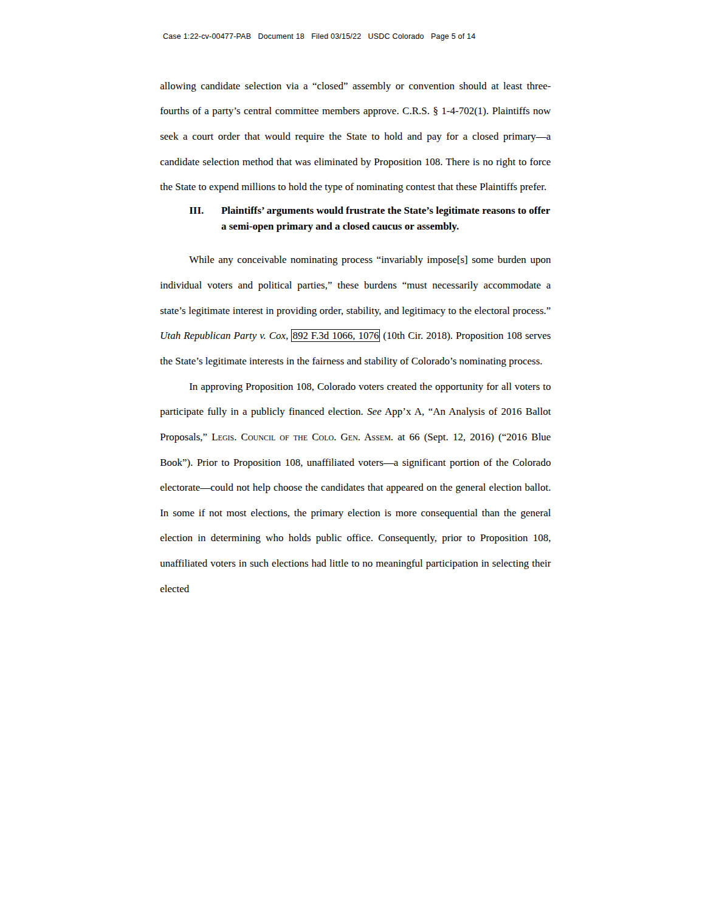Case 1:22-cv-00477-PAB Document 18 Filed 03/15/22 USDC Colorado Page 5 of 14
allowing candidate selection via a “closed” assembly or convention should at least three-fourths of a party’s central committee members approve. C.R.S. § 1-4-702(1). Plaintiffs now seek a court order that would require the State to hold and pay for a closed primary—a candidate selection method that was eliminated by Proposition 108. There is no right to force the State to expend millions to hold the type of nominating contest that these Plaintiffs prefer.
III.
Plaintiffs’ arguments would frustrate the State’s legitimate reasons to offer a semi-open primary and a closed caucus or assembly.
While any conceivable nominating process “invariably impose[s] some burden upon individual voters and political parties,” these burdens “must necessarily accommodate a state’s legitimate interest in providing order, stability, and legitimacy to the electoral process.” Utah Republican Party v. Cox, 892 F.3d 1066, 1076 (10th Cir. 2018). Proposition 108 serves the State’s legitimate interests in the fairness and stability of Colorado’s nominating process.
In approving Proposition 108, Colorado voters created the opportunity for all voters to participate fully in a publicly financed election. See App’x A, “An Analysis of 2016 Ballot Proposals,” Legis. Council of the Colo. Gen. Assem. at 66 (Sept. 12, 2016) (“2016 Blue Book”). Prior to Proposition 108, unaffiliated voters—a significant portion of the Colorado electorate—could not help choose the candidates that appeared on the general election ballot. In some if not most elections, the primary election is more consequential than the general election in determining who holds public office. Consequently, prior to Proposition 108, unaffiliated voters in such elections had little to no meaningful participation in selecting their elected